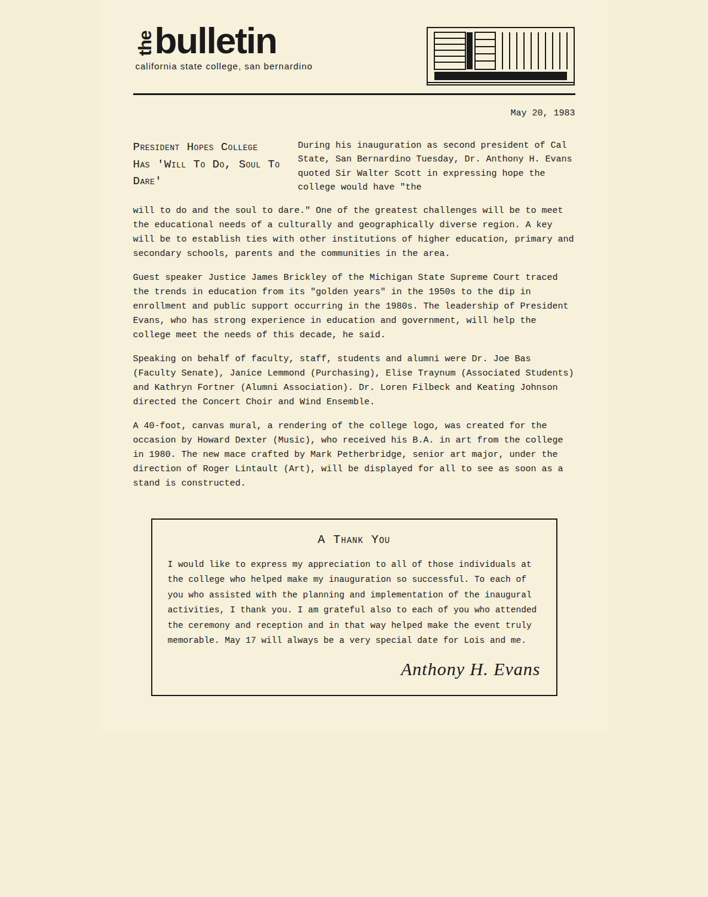thebulletin
california state college, san bernardino
May 20, 1983
President Hopes College
Has 'Will To Do, Soul To Dare'
During his inauguration as second president of Cal State, San Bernardino Tuesday, Dr. Anthony H. Evans quoted Sir Walter Scott in expressing hope the college would have "the
will to do and the soul to dare." One of the greatest challenges will be to meet the educational needs of a culturally and geographically diverse region. A key will be to establish ties with other institutions of higher education, primary and secondary schools, parents and the communities in the area.
Guest speaker Justice James Brickley of the Michigan State Supreme Court traced the trends in education from its "golden years" in the 1950s to the dip in enrollment and public support occurring in the 1980s. The leadership of President Evans, who has strong experience in education and government, will help the college meet the needs of this decade, he said.
Speaking on behalf of faculty, staff, students and alumni were Dr. Joe Bas (Faculty Senate), Janice Lemmond (Purchasing), Elise Traynum (Associated Students) and Kathryn Fortner (Alumni Association). Dr. Loren Filbeck and Keating Johnson directed the Concert Choir and Wind Ensemble.
A 40-foot, canvas mural, a rendering of the college logo, was created for the occasion by Howard Dexter (Music), who received his B.A. in art from the college in 1980. The new mace crafted by Mark Petherbridge, senior art major, under the direction of Roger Lintault (Art), will be displayed for all to see as soon as a stand is constructed.
A Thank You
I would like to express my appreciation to all of those individuals at the college who helped make my inauguration so successful. To each of you who assisted with the planning and implementation of the inaugural activities, I thank you. I am grateful also to each of you who attended the ceremony and reception and in that way helped make the event truly memorable. May 17 will always be a very special date for Lois and me.
Anthony H. Evans